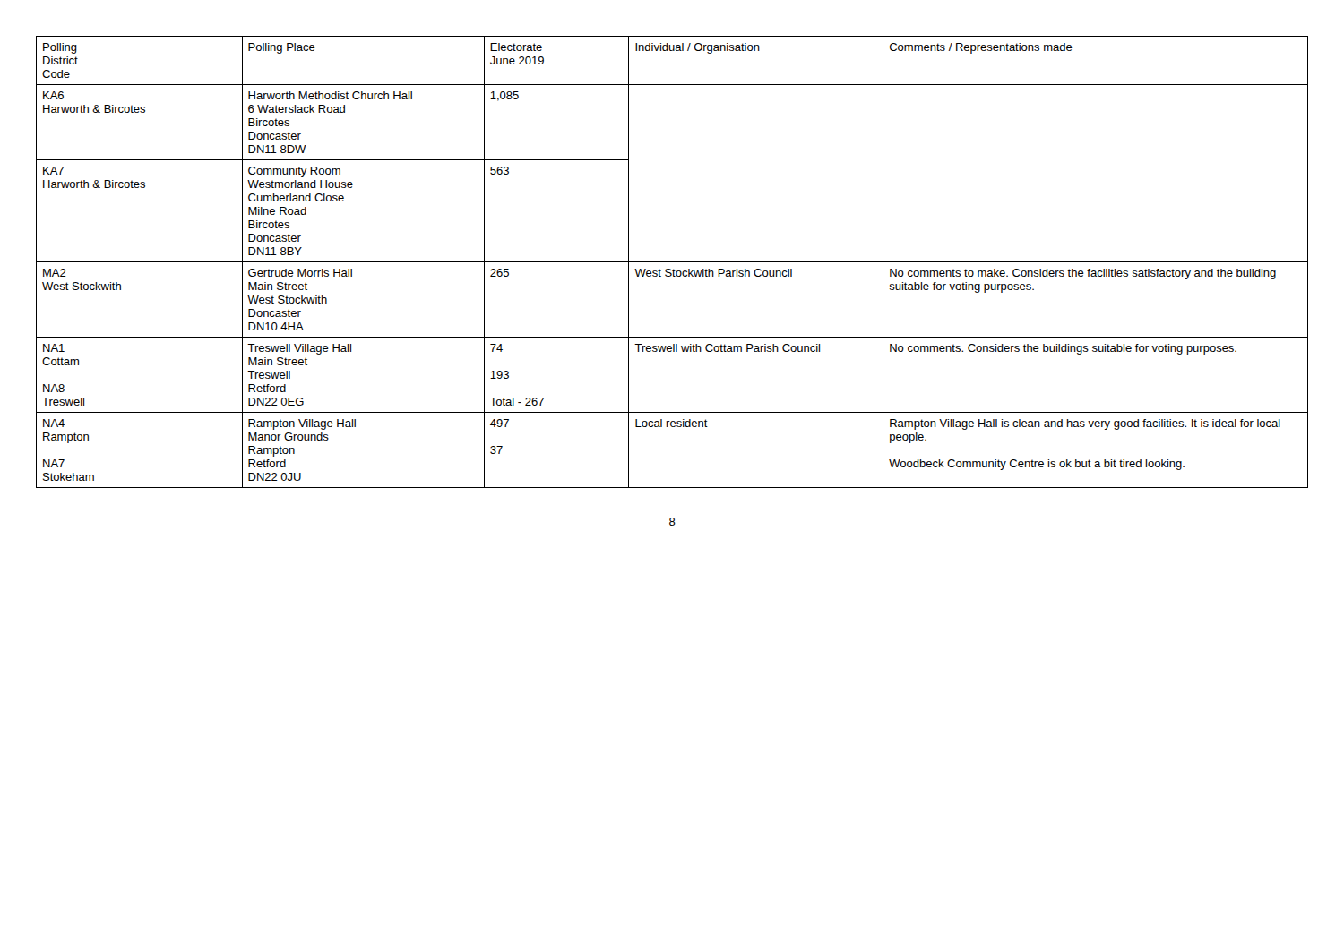| Polling District Code | Polling Place | Electorate June 2019 | Individual / Organisation | Comments / Representations made |
| --- | --- | --- | --- | --- |
| KA6 Harworth & Bircotes | Harworth Methodist Church Hall 6 Waterslack Road Bircotes Doncaster DN11 8DW | 1,085 | | |
| KA7 Harworth & Bircotes | Community Room Westmorland House Cumberland Close Milne Road Bircotes Doncaster DN11 8BY | 563 |
| MA2 West Stockwith | Gertrude Morris Hall Main Street West Stockwith Doncaster DN10 4HA | 265 | West Stockwith Parish Council | No comments to make. Considers the facilities satisfactory and the building suitable for voting purposes. |
| NA1 Cottam NA8 Treswell | Treswell Village Hall Main Street Treswell Retford DN22 0EG | 74 193 Total - 267 | Treswell with Cottam Parish Council | No comments. Considers the buildings suitable for voting purposes. |
| NA4 Rampton NA7 Stokeham | Rampton Village Hall Manor Grounds Rampton Retford DN22 0JU | 497 37 | Local resident | Rampton Village Hall is clean and has very good facilities. It is ideal for local people. Woodbeck Community Centre is ok but a bit tired looking. |
8